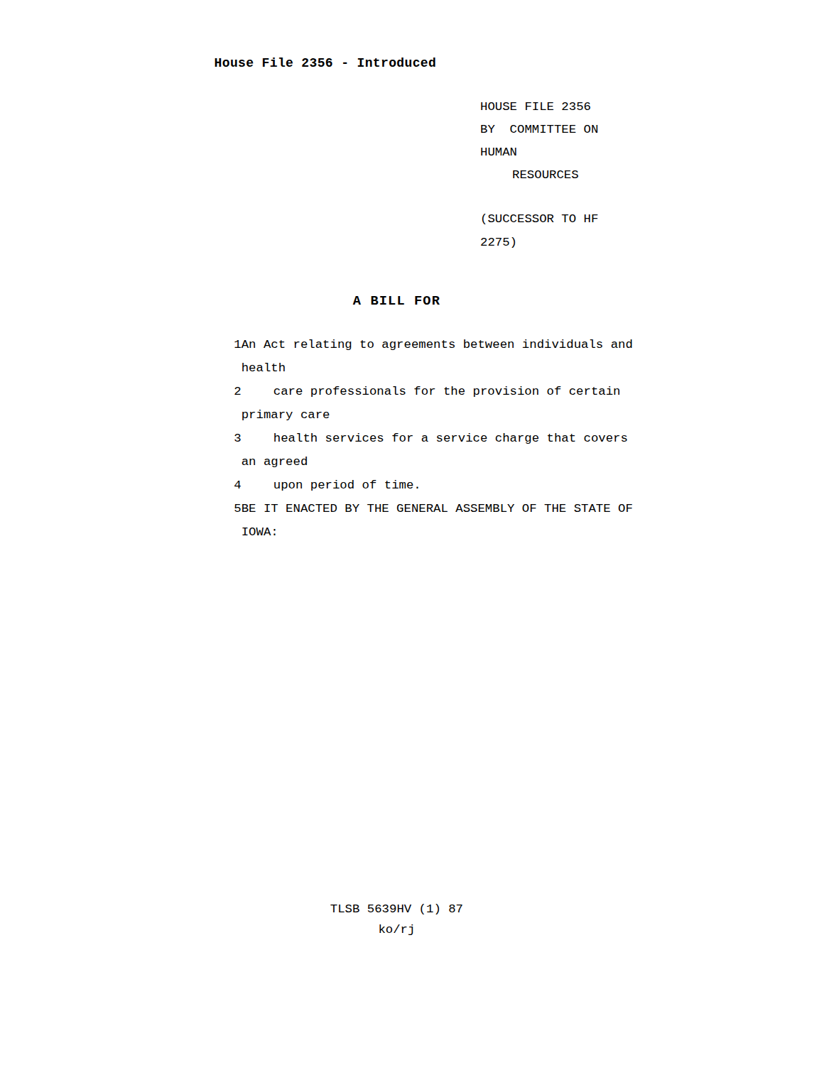House File 2356 - Introduced
HOUSE FILE 2356
BY COMMITTEE ON HUMAN
RESOURCES
(SUCCESSOR TO HF 2275)
A BILL FOR
| 1 | An Act relating to agreements between individuals and health |
| 2 | care professionals for the provision of certain primary care |
| 3 | health services for a service charge that covers an agreed |
| 4 | upon period of time. |
| 5 | BE IT ENACTED BY THE GENERAL ASSEMBLY OF THE STATE OF IOWA: |
TLSB 5639HV (1) 87
ko/rj